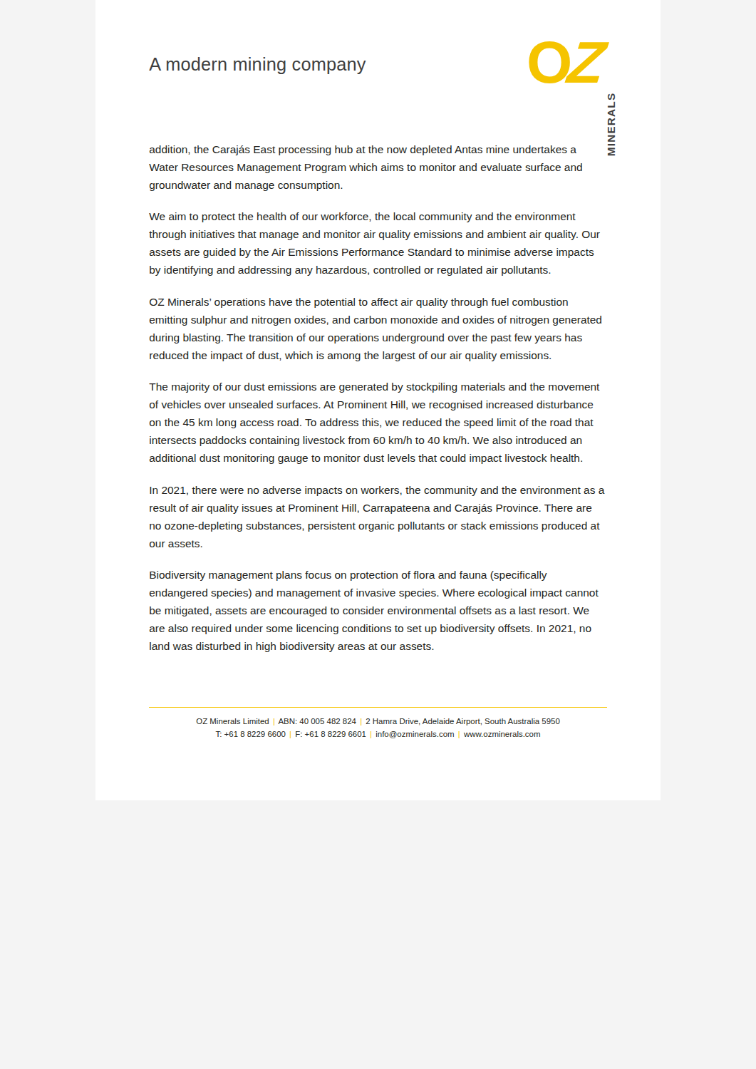A modern mining company
OZ MINERALS
addition, the Carajás East processing hub at the now depleted Antas mine undertakes a Water Resources Management Program which aims to monitor and evaluate surface and groundwater and manage consumption.
We aim to protect the health of our workforce, the local community and the environment through initiatives that manage and monitor air quality emissions and ambient air quality. Our assets are guided by the Air Emissions Performance Standard to minimise adverse impacts by identifying and addressing any hazardous, controlled or regulated air pollutants.
OZ Minerals’ operations have the potential to affect air quality through fuel combustion emitting sulphur and nitrogen oxides, and carbon monoxide and oxides of nitrogen generated during blasting. The transition of our operations underground over the past few years has reduced the impact of dust, which is among the largest of our air quality emissions.
The majority of our dust emissions are generated by stockpiling materials and the movement of vehicles over unsealed surfaces. At Prominent Hill, we recognised increased disturbance on the 45 km long access road. To address this, we reduced the speed limit of the road that intersects paddocks containing livestock from 60 km/h to 40 km/h. We also introduced an additional dust monitoring gauge to monitor dust levels that could impact livestock health.
In 2021, there were no adverse impacts on workers, the community and the environment as a result of air quality issues at Prominent Hill, Carrapateena and Carajás Province. There are no ozone-depleting substances, persistent organic pollutants or stack emissions produced at our assets.
Biodiversity management plans focus on protection of flora and fauna (specifically endangered species) and management of invasive species. Where ecological impact cannot be mitigated, assets are encouraged to consider environmental offsets as a last resort. We are also required under some licencing conditions to set up biodiversity offsets. In 2021, no land was disturbed in high biodiversity areas at our assets.
OZ Minerals Limited | ABN: 40 005 482 824 | 2 Hamra Drive, Adelaide Airport, South Australia 5950
T: +61 8 8229 6600 | F: +61 8 8229 6601 | info@ozminerals.com | www.ozminerals.com